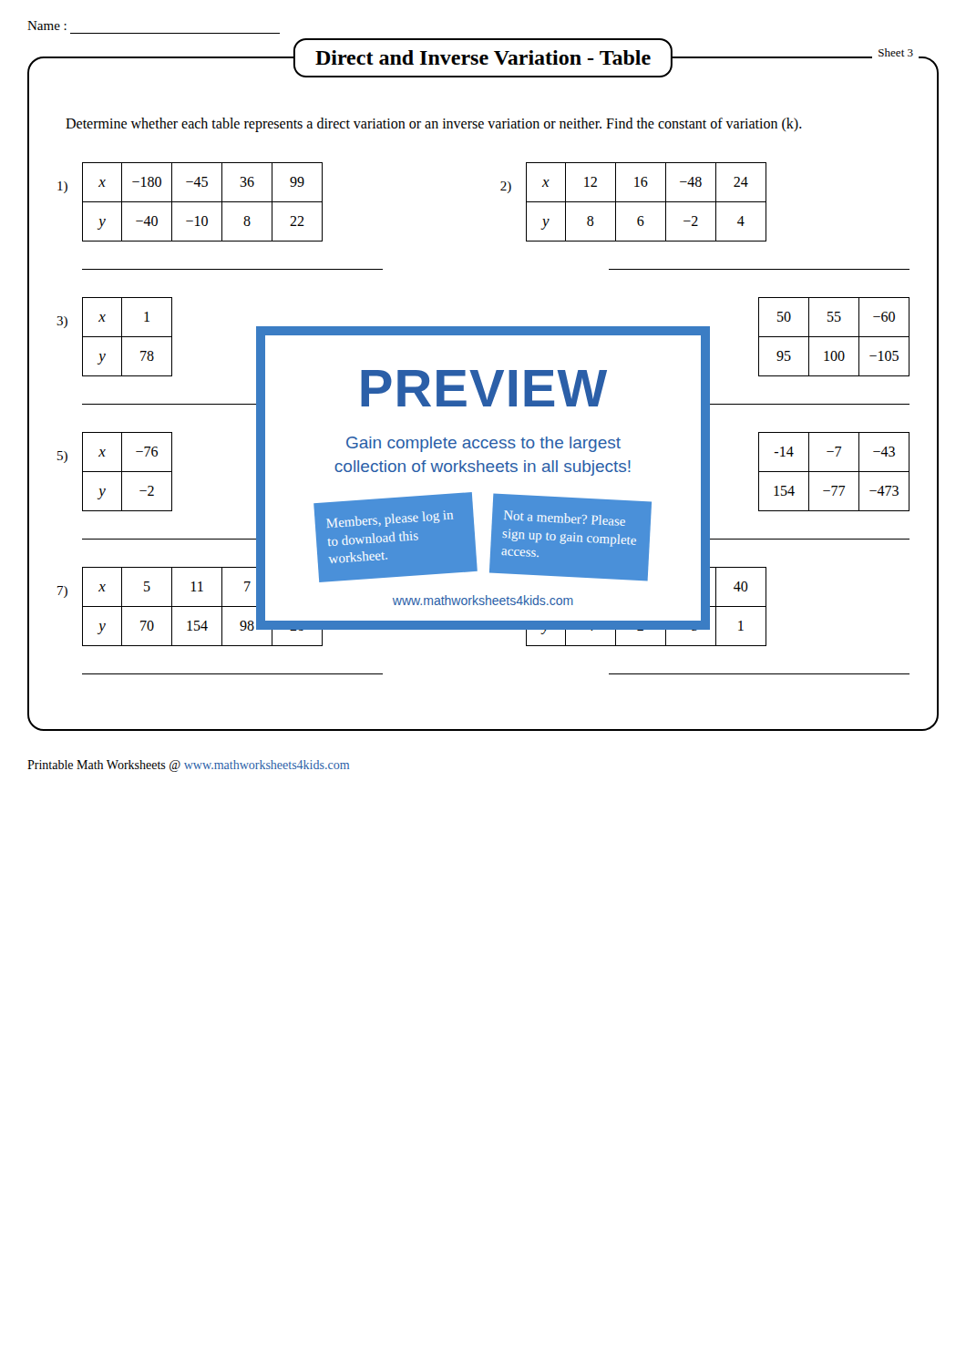Name :
Direct and Inverse Variation - Table
Sheet 3
Determine whether each table represents a direct variation or an inverse variation or neither. Find the constant of variation (k).
1)
| x | −180 | −45 | 36 | 99 |
| y | −40 | −10 | 8 | 22 |
2)
| x | 12 | 16 | −48 | 24 |
| y | 8 | 6 | −2 | 4 |
3)
| x | 1 |
| y | 78 |
| 50 | 55 | −60 |
| 95 | 100 | −105 |
5)
| x | −76 |
| y | −2 |
| -14 | −7 | −43 |
| 154 | −77 | −473 |
7)
| x | 5 | 11 | 7 | 2 |
| y | 70 | 154 | 98 | 28 |
8)
| x | 10 | 20 | −8 | 40 |
| y | 4 | 2 | −5 | 1 |
PREVIEW
Gain complete access to the largest
collection of worksheets in all subjects!
Members, please log in to download this worksheet.
Not a member? Please sign up to gain complete access.
www.mathworksheets4kids.com
Printable Math Worksheets @ www.mathworksheets4kids.com